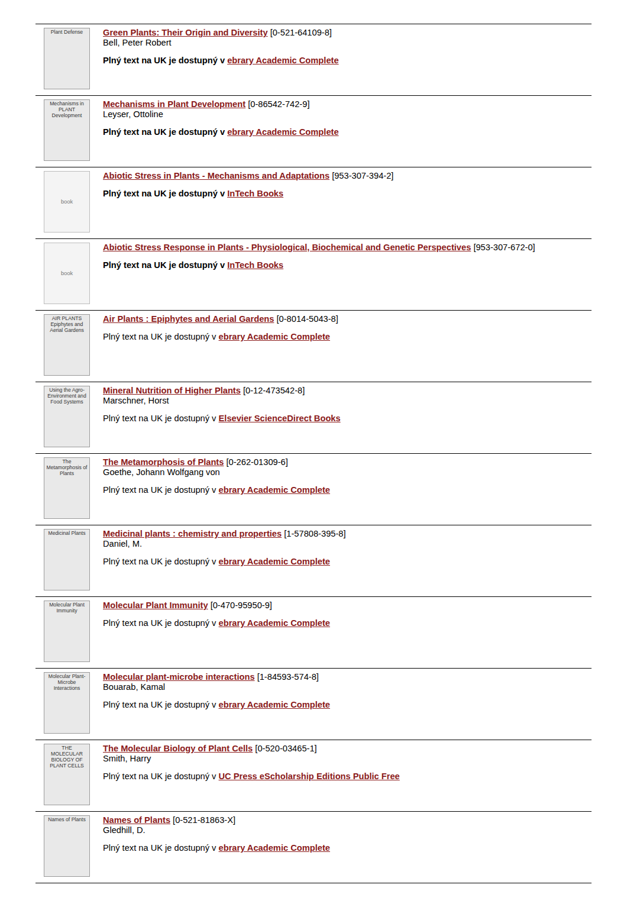| Plant Defense | Green Plants: Their Origin and Diversity [0-521-64109-8] Bell, Peter Robert Plný text na UK je dostupný v ebrary Academic Complete |
| Mechanisms in PLANT Development | Mechanisms in Plant Development [0-86542-742-9] Leyser, Ottoline Plný text na UK je dostupný v ebrary Academic Complete |
| book | Abiotic Stress in Plants - Mechanisms and Adaptations [953-307-394-2] Plný text na UK je dostupný v InTech Books |
| book | Abiotic Stress Response in Plants - Physiological, Biochemical and Genetic Perspectives [953-307-672-0] Plný text na UK je dostupný v InTech Books |
| AIR PLANTS Epiphytes and Aerial Gardens | Air Plants : Epiphytes and Aerial Gardens [0-8014-5043-8] Plný text na UK je dostupný v ebrary Academic Complete |
| Using the Agro-Environment and Food Systems | Mineral Nutrition of Higher Plants [0-12-473542-8] Marschner, Horst Plný text na UK je dostupný v Elsevier ScienceDirect Books |
| The Metamorphosis of Plants | The Metamorphosis of Plants [0-262-01309-6] Goethe, Johann Wolfgang von Plný text na UK je dostupný v ebrary Academic Complete |
| Medicinal Plants | Medicinal plants : chemistry and properties [1-57808-395-8] Daniel, M. Plný text na UK je dostupný v ebrary Academic Complete |
| Molecular Plant Immunity | Molecular Plant Immunity [0-470-95950-9] Plný text na UK je dostupný v ebrary Academic Complete |
| Molecular Plant-Microbe Interactions | Molecular plant-microbe interactions [1-84593-574-8] Bouarab, Kamal Plný text na UK je dostupný v ebrary Academic Complete |
| THE MOLECULAR BIOLOGY OF PLANT CELLS | The Molecular Biology of Plant Cells [0-520-03465-1] Smith, Harry Plný text na UK je dostupný v UC Press eScholarship Editions Public Free |
| Names of Plants | Names of Plants [0-521-81863-X] Gledhill, D. Plný text na UK je dostupný v ebrary Academic Complete |